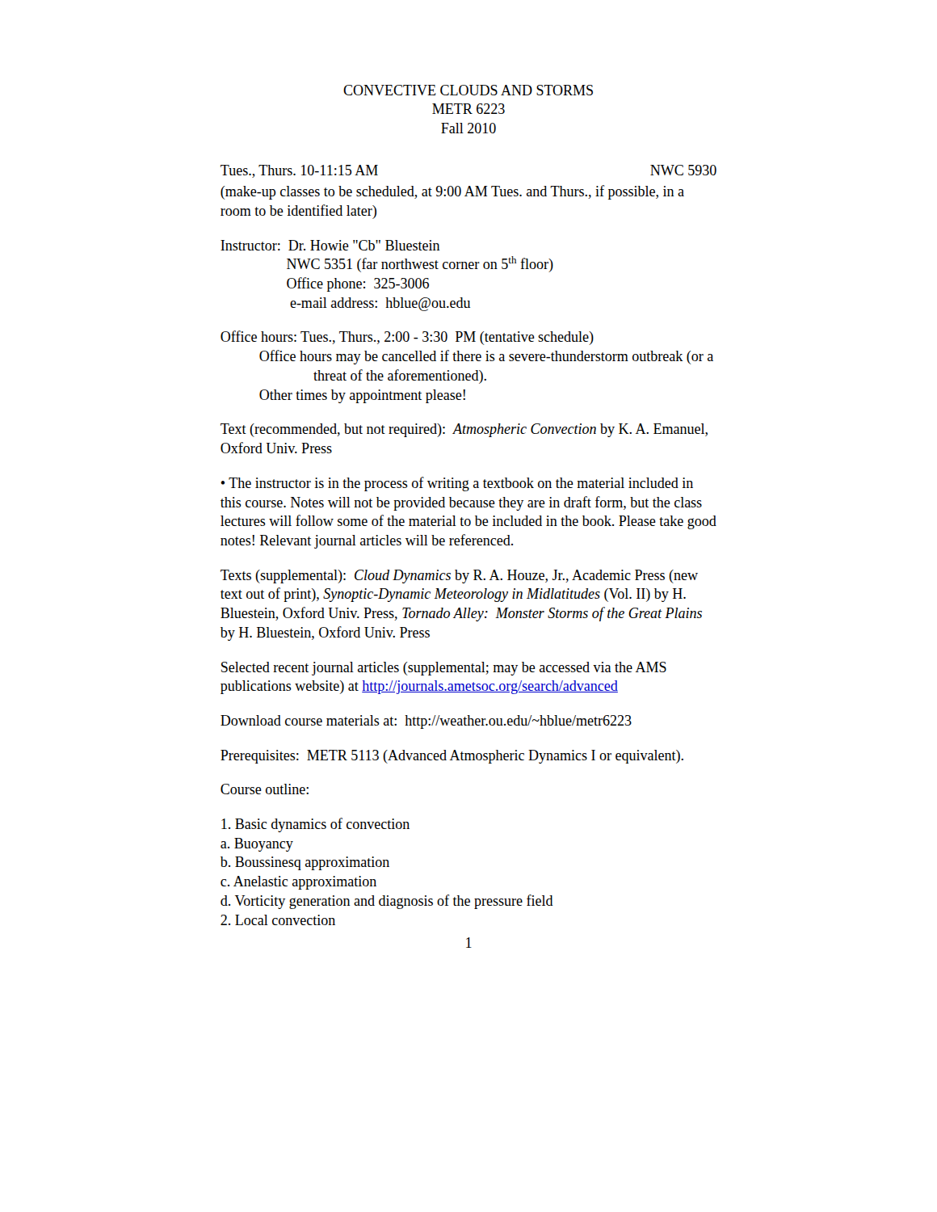CONVECTIVE CLOUDS AND STORMS
METR 6223
Fall 2010
Tues., Thurs. 10-11:15 AM NWC 5930
(make-up classes to be scheduled, at 9:00 AM Tues. and Thurs., if possible, in a room to be identified later)
Instructor: Dr. Howie "Cb" Bluestein
NWC 5351 (far northwest corner on 5th floor)
Office phone: 325-3006
e-mail address: hblue@ou.edu
Office hours: Tues., Thurs., 2:00 - 3:30 PM (tentative schedule)
Office hours may be cancelled if there is a severe-thunderstorm outbreak (or a
threat of the aforementioned).
Other times by appointment please!
Text (recommended, but not required): Atmospheric Convection by K. A. Emanuel, Oxford Univ. Press
• The instructor is in the process of writing a textbook on the material included in this course. Notes will not be provided because they are in draft form, but the class lectures will follow some of the material to be included in the book. Please take good notes! Relevant journal articles will be referenced.
Texts (supplemental): Cloud Dynamics by R. A. Houze, Jr., Academic Press (new text out of print), Synoptic-Dynamic Meteorology in Midlatitudes (Vol. II) by H. Bluestein, Oxford Univ. Press, Tornado Alley: Monster Storms of the Great Plains by H. Bluestein, Oxford Univ. Press
Selected recent journal articles (supplemental; may be accessed via the AMS publications website) at http://journals.ametsoc.org/search/advanced
Download course materials at: http://weather.ou.edu/~hblue/metr6223
Prerequisites: METR 5113 (Advanced Atmospheric Dynamics I or equivalent).
Course outline:
1. Basic dynamics of convection
a. Buoyancy
b. Boussinesq approximation
c. Anelastic approximation
d. Vorticity generation and diagnosis of the pressure field
2. Local convection
1